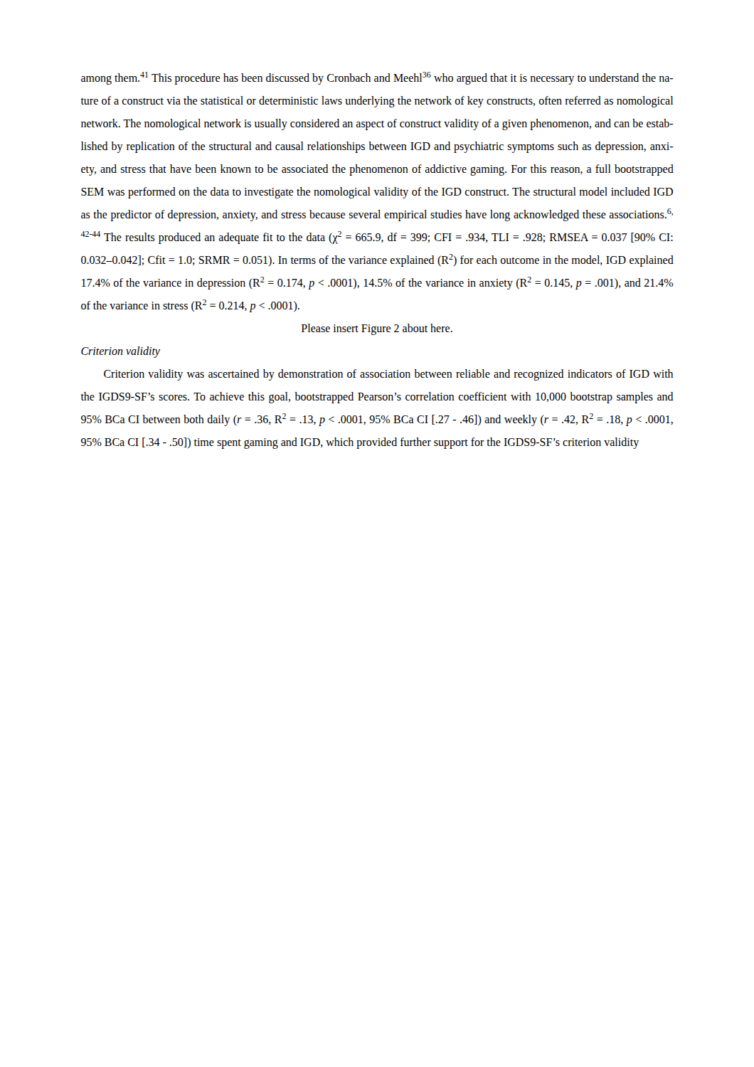among them.41 This procedure has been discussed by Cronbach and Meehl36 who argued that it is necessary to understand the nature of a construct via the statistical or deterministic laws underlying the network of key constructs, often referred as nomological network. The nomological network is usually considered an aspect of construct validity of a given phenomenon, and can be established by replication of the structural and causal relationships between IGD and psychiatric symptoms such as depression, anxiety, and stress that have been known to be associated the phenomenon of addictive gaming. For this reason, a full bootstrapped SEM was performed on the data to investigate the nomological validity of the IGD construct. The structural model included IGD as the predictor of depression, anxiety, and stress because several empirical studies have long acknowledged these associations.6, 42-44 The results produced an adequate fit to the data (χ2 = 665.9, df = 399; CFI = .934, TLI = .928; RMSEA = 0.037 [90% CI: 0.032–0.042]; Cfit = 1.0; SRMR = 0.051). In terms of the variance explained (R2) for each outcome in the model, IGD explained 17.4% of the variance in depression (R2 = 0.174, p < .0001), 14.5% of the variance in anxiety (R2 = 0.145, p = .001), and 21.4% of the variance in stress (R2 = 0.214, p < .0001).
Please insert Figure 2 about here.
Criterion validity
Criterion validity was ascertained by demonstration of association between reliable and recognized indicators of IGD with the IGDS9-SF’s scores. To achieve this goal, bootstrapped Pearson’s correlation coefficient with 10,000 bootstrap samples and 95% BCa CI between both daily (r = .36, R2 = .13, p < .0001, 95% BCa CI [.27 - .46]) and weekly (r = .42, R2 = .18, p < .0001, 95% BCa CI [.34 - .50]) time spent gaming and IGD, which provided further support for the IGDS9-SF’s criterion validity